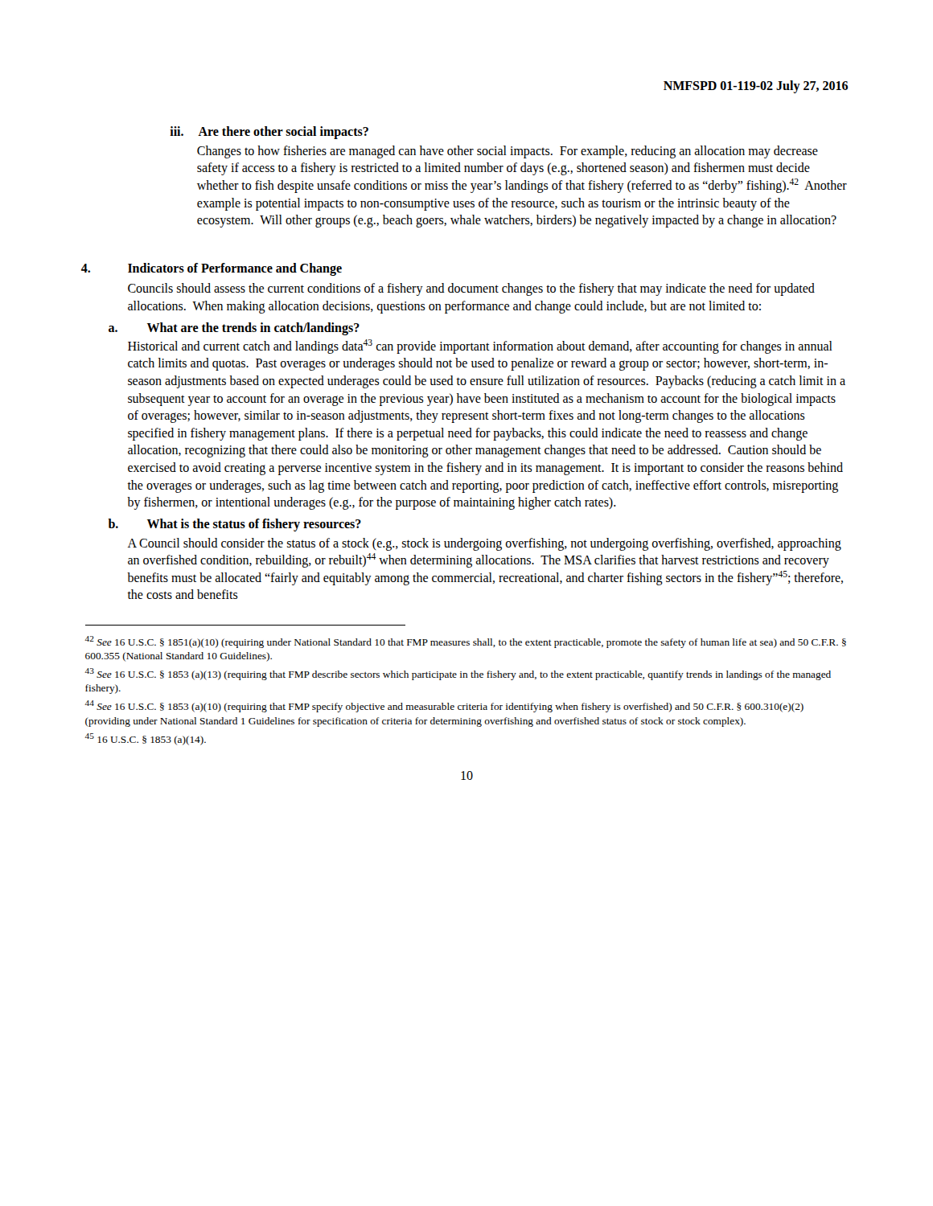NMFSPD 01-119-02 July 27, 2016
iii. Are there other social impacts?
Changes to how fisheries are managed can have other social impacts. For example, reducing an allocation may decrease safety if access to a fishery is restricted to a limited number of days (e.g., shortened season) and fishermen must decide whether to fish despite unsafe conditions or miss the year’s landings of that fishery (referred to as “derby” fishing).42 Another example is potential impacts to non-consumptive uses of the resource, such as tourism or the intrinsic beauty of the ecosystem. Will other groups (e.g., beach goers, whale watchers, birders) be negatively impacted by a change in allocation?
4. Indicators of Performance and Change
Councils should assess the current conditions of a fishery and document changes to the fishery that may indicate the need for updated allocations. When making allocation decisions, questions on performance and change could include, but are not limited to:
a. What are the trends in catch/landings?
Historical and current catch and landings data43 can provide important information about demand, after accounting for changes in annual catch limits and quotas. Past overages or underages should not be used to penalize or reward a group or sector; however, short-term, in-season adjustments based on expected underages could be used to ensure full utilization of resources. Paybacks (reducing a catch limit in a subsequent year to account for an overage in the previous year) have been instituted as a mechanism to account for the biological impacts of overages; however, similar to in-season adjustments, they represent short-term fixes and not long-term changes to the allocations specified in fishery management plans. If there is a perpetual need for paybacks, this could indicate the need to reassess and change allocation, recognizing that there could also be monitoring or other management changes that need to be addressed. Caution should be exercised to avoid creating a perverse incentive system in the fishery and in its management. It is important to consider the reasons behind the overages or underages, such as lag time between catch and reporting, poor prediction of catch, ineffective effort controls, misreporting by fishermen, or intentional underages (e.g., for the purpose of maintaining higher catch rates).
b. What is the status of fishery resources?
A Council should consider the status of a stock (e.g., stock is undergoing overfishing, not undergoing overfishing, overfished, approaching an overfished condition, rebuilding, or rebuilt)44 when determining allocations. The MSA clarifies that harvest restrictions and recovery benefits must be allocated “fairly and equitably among the commercial, recreational, and charter fishing sectors in the fishery”45; therefore, the costs and benefits
42 See 16 U.S.C. § 1851(a)(10) (requiring under National Standard 10 that FMP measures shall, to the extent practicable, promote the safety of human life at sea) and 50 C.F.R. § 600.355 (National Standard 10 Guidelines).
43 See 16 U.S.C. § 1853 (a)(13) (requiring that FMP describe sectors which participate in the fishery and, to the extent practicable, quantify trends in landings of the managed fishery).
44 See 16 U.S.C. § 1853 (a)(10) (requiring that FMP specify objective and measurable criteria for identifying when fishery is overfished) and 50 C.F.R. § 600.310(e)(2) (providing under National Standard 1 Guidelines for specification of criteria for determining overfishing and overfished status of stock or stock complex).
45 16 U.S.C. § 1853 (a)(14).
10